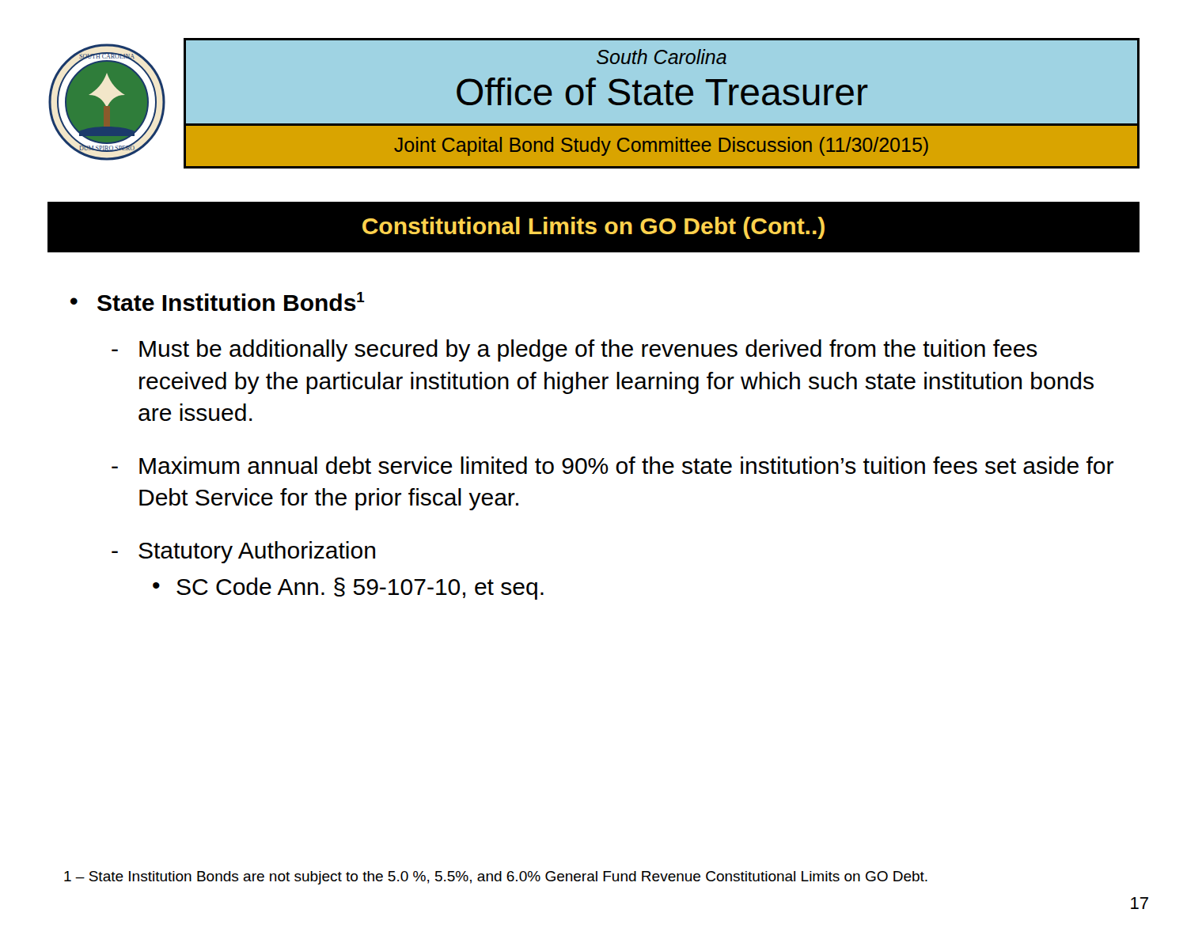SOUTH CAROLINA DUM SPIRO SPERO
South Carolina
Office of State Treasurer
Joint Capital Bond Study Committee Discussion (11/30/2015)
Constitutional Limits on GO Debt (Cont..)
State Institution Bonds1
Must be additionally secured by a pledge of the revenues derived from the tuition fees received by the particular institution of higher learning for which such state institution bonds are issued.
Maximum annual debt service limited to 90% of the state institution’s tuition fees set aside for Debt Service for the prior fiscal year.
Statutory Authorization
SC Code Ann. § 59-107-10, et seq.
1 – State Institution Bonds are not subject to the 5.0 %, 5.5%, and 6.0% General Fund Revenue Constitutional Limits on GO Debt.
17